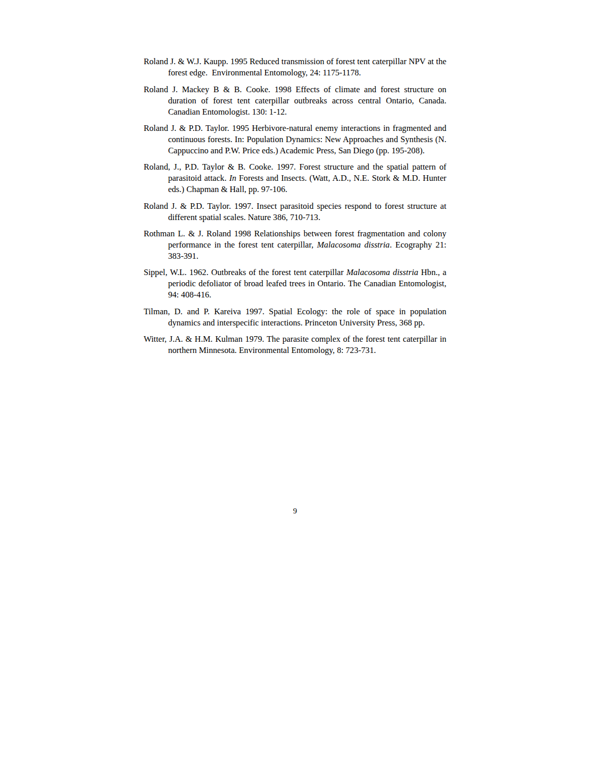Roland J. & W.J. Kaupp. 1995 Reduced transmission of forest tent caterpillar NPV at the forest edge. Environmental Entomology, 24: 1175-1178.
Roland J. Mackey B & B. Cooke. 1998 Effects of climate and forest structure on duration of forest tent caterpillar outbreaks across central Ontario, Canada. Canadian Entomologist. 130: 1-12.
Roland J. & P.D. Taylor. 1995 Herbivore-natural enemy interactions in fragmented and continuous forests. In: Population Dynamics: New Approaches and Synthesis (N. Cappuccino and P.W. Price eds.) Academic Press, San Diego (pp. 195-208).
Roland, J., P.D. Taylor & B. Cooke. 1997. Forest structure and the spatial pattern of parasitoid attack. In Forests and Insects. (Watt, A.D., N.E. Stork & M.D. Hunter eds.) Chapman & Hall, pp. 97-106.
Roland J. & P.D. Taylor. 1997. Insect parasitoid species respond to forest structure at different spatial scales. Nature 386, 710-713.
Rothman L. & J. Roland 1998 Relationships between forest fragmentation and colony performance in the forest tent caterpillar, Malacosoma disstria. Ecography 21: 383-391.
Sippel, W.L. 1962. Outbreaks of the forest tent caterpillar Malacosoma disstria Hbn., a periodic defoliator of broad leafed trees in Ontario. The Canadian Entomologist, 94: 408-416.
Tilman, D. and P. Kareiva 1997. Spatial Ecology: the role of space in population dynamics and interspecific interactions. Princeton University Press, 368 pp.
Witter, J.A. & H.M. Kulman 1979. The parasite complex of the forest tent caterpillar in northern Minnesota. Environmental Entomology, 8: 723-731.
9